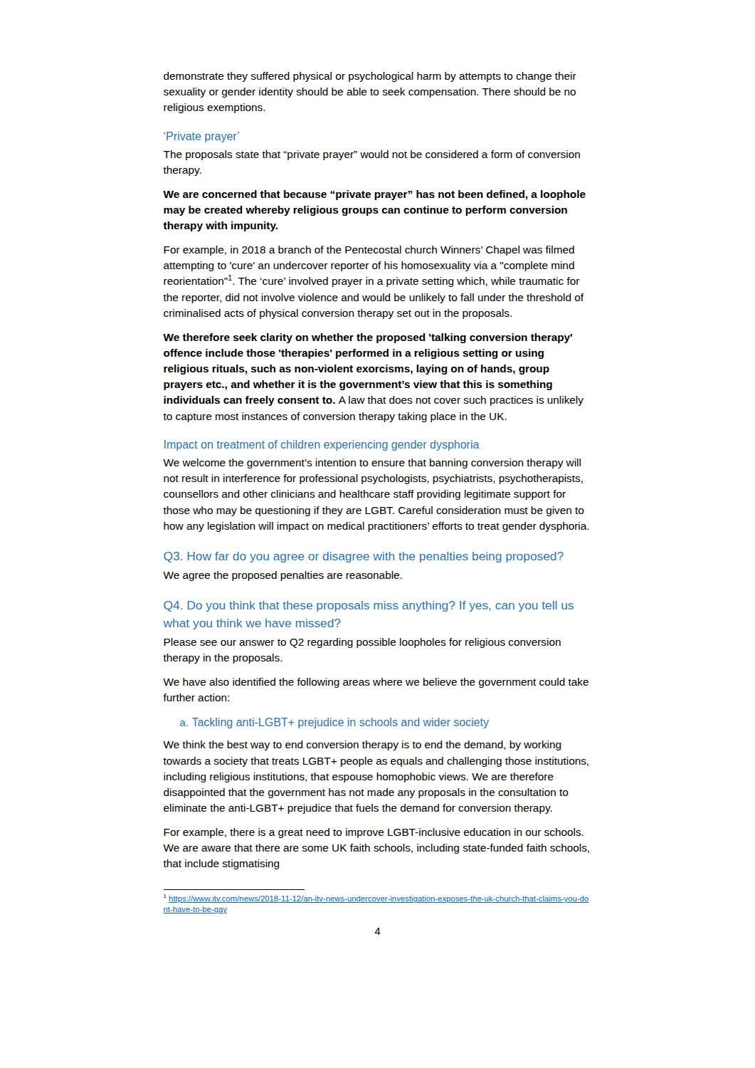demonstrate they suffered physical or psychological harm by attempts to change their sexuality or gender identity should be able to seek compensation. There should be no religious exemptions.
‘Private prayer’
The proposals state that “private prayer” would not be considered a form of conversion therapy.
We are concerned that because “private prayer” has not been defined, a loophole may be created whereby religious groups can continue to perform conversion therapy with impunity.
For example, in 2018 a branch of the Pentecostal church Winners’ Chapel was filmed attempting to 'cure' an undercover reporter of his homosexuality via a "complete mind reorientation"1. The ‘cure’ involved prayer in a private setting which, while traumatic for the reporter, did not involve violence and would be unlikely to fall under the threshold of criminalised acts of physical conversion therapy set out in the proposals.
We therefore seek clarity on whether the proposed 'talking conversion therapy' offence include those 'therapies' performed in a religious setting or using religious rituals, such as non-violent exorcisms, laying on of hands, group prayers etc., and whether it is the government’s view that this is something individuals can freely consent to. A law that does not cover such practices is unlikely to capture most instances of conversion therapy taking place in the UK.
Impact on treatment of children experiencing gender dysphoria
We welcome the government’s intention to ensure that banning conversion therapy will not result in interference for professional psychologists, psychiatrists, psychotherapists, counsellors and other clinicians and healthcare staff providing legitimate support for those who may be questioning if they are LGBT. Careful consideration must be given to how any legislation will impact on medical practitioners’ efforts to treat gender dysphoria.
Q3. How far do you agree or disagree with the penalties being proposed?
We agree the proposed penalties are reasonable.
Q4. Do you think that these proposals miss anything? If yes, can you tell us what you think we have missed?
Please see our answer to Q2 regarding possible loopholes for religious conversion therapy in the proposals.
We have also identified the following areas where we believe the government could take further action:
Tackling anti-LGBT+ prejudice in schools and wider society
We think the best way to end conversion therapy is to end the demand, by working towards a society that treats LGBT+ people as equals and challenging those institutions, including religious institutions, that espouse homophobic views. We are therefore disappointed that the government has not made any proposals in the consultation to eliminate the anti-LGBT+ prejudice that fuels the demand for conversion therapy.
For example, there is a great need to improve LGBT-inclusive education in our schools. We are aware that there are some UK faith schools, including state-funded faith schools, that include stigmatising
1 https://www.itv.com/news/2018-11-12/an-itv-news-undercover-investigation-exposes-the-uk-church-that-claims-you-dont-have-to-be-gay
4